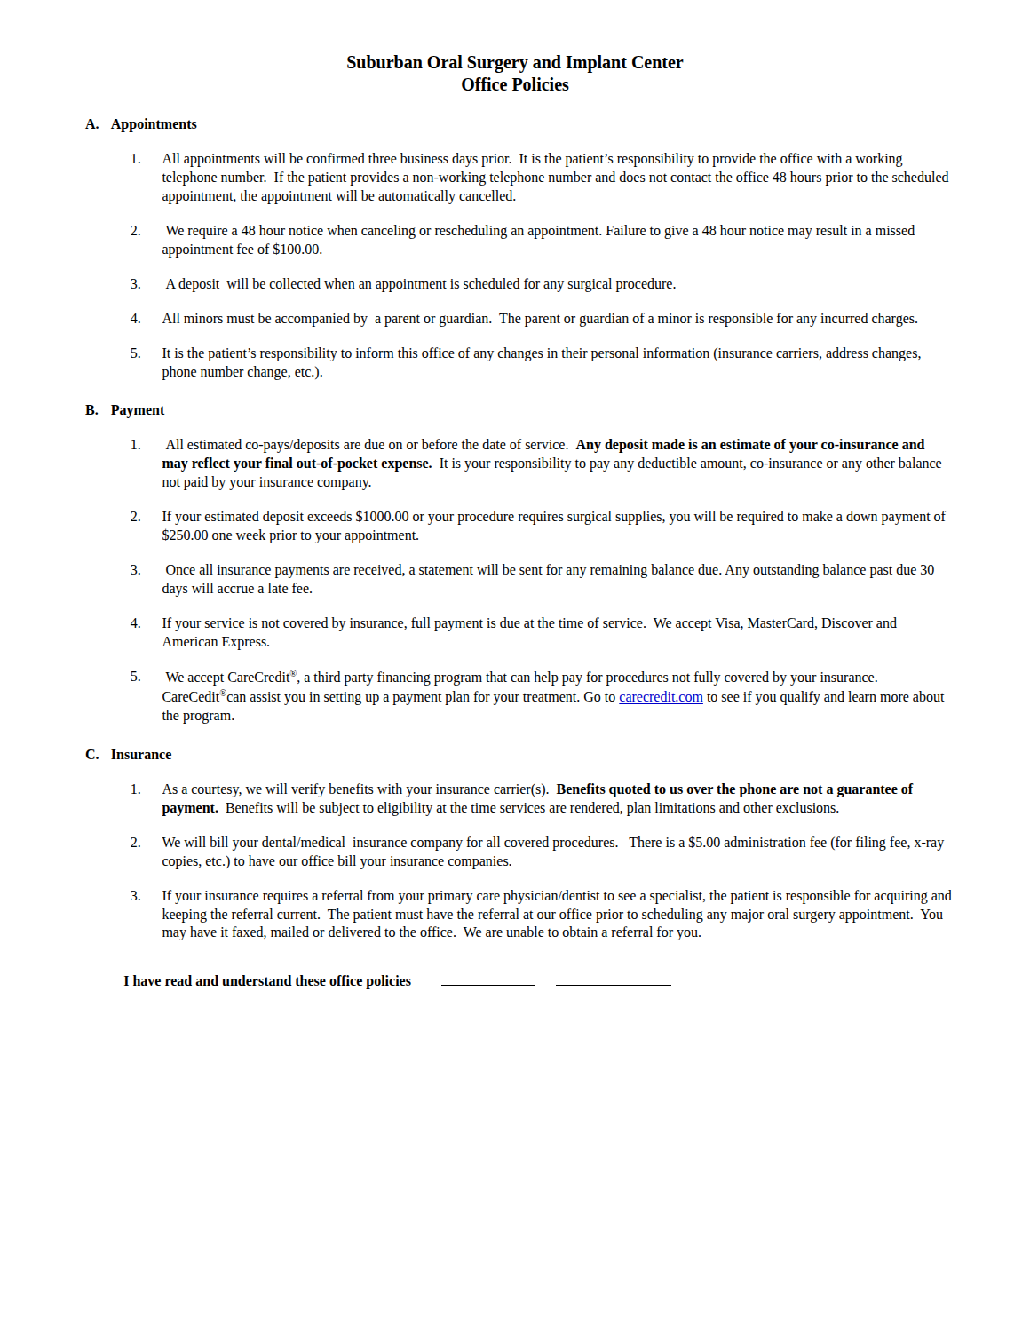Suburban Oral Surgery and Implant CenterOffice Policies
A. Appointments
1. All appointments will be confirmed three business days prior. It is the patient’s responsibility to provide the office with a working telephone number. If the patient provides a non-working telephone number and does not contact the office 48 hours prior to the scheduled appointment, the appointment will be automatically cancelled.
2. We require a 48 hour notice when canceling or rescheduling an appointment. Failure to give a 48 hour notice may result in a missed appointment fee of $100.00.
3. A deposit will be collected when an appointment is scheduled for any surgical procedure.
4. All minors must be accompanied by a parent or guardian. The parent or guardian of a minor is responsible for any incurred charges.
5. It is the patient’s responsibility to inform this office of any changes in their personal information (insurance carriers, address changes, phone number change, etc.).
B. Payment
1. All estimated co-pays/deposits are due on or before the date of service. Any deposit made is an estimate of your co-insurance and may reflect your final out-of-pocket expense. It is your responsibility to pay any deductible amount, co-insurance or any other balance not paid by your insurance company.
2. If your estimated deposit exceeds $1000.00 or your procedure requires surgical supplies, you will be required to make a down payment of $250.00 one week prior to your appointment.
3. Once all insurance payments are received, a statement will be sent for any remaining balance due. Any outstanding balance past due 30 days will accrue a late fee.
4. If your service is not covered by insurance, full payment is due at the time of service. We accept Visa, MasterCard, Discover and American Express.
5. We accept CareCredit®, a third party financing program that can help pay for procedures not fully covered by your insurance. CareCedit®can assist you in setting up a payment plan for your treatment. Go to carecredit.com to see if you qualify and learn more about the program.
C. Insurance
1. As a courtesy, we will verify benefits with your insurance carrier(s). Benefits quoted to us over the phone are not a guarantee of payment. Benefits will be subject to eligibility at the time services are rendered, plan limitations and other exclusions.
2. We will bill your dental/medical insurance company for all covered procedures. There is a $5.00 administration fee (for filing fee, x-ray copies, etc.) to have our office bill your insurance companies.
3. If your insurance requires a referral from your primary care physician/dentist to see a specialist, the patient is responsible for acquiring and keeping the referral current. The patient must have the referral at our office prior to scheduling any major oral surgery appointment. You may have it faxed, mailed or delivered to the office. We are unable to obtain a referral for you.
I have read and understand these office policies